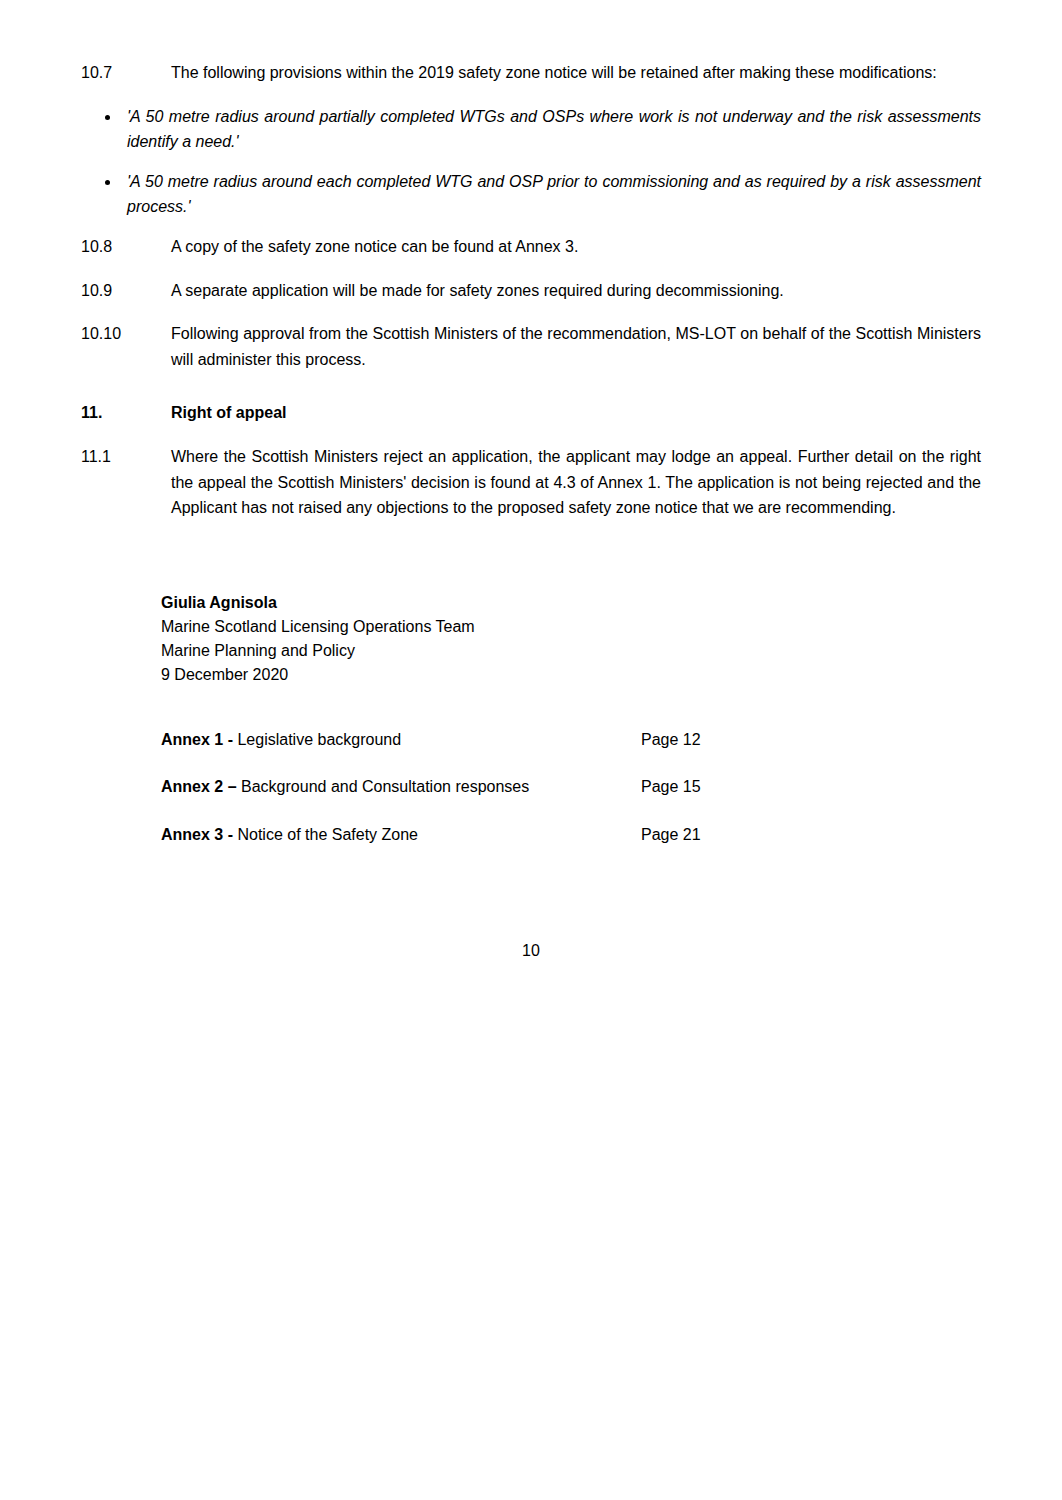10.7
The following provisions within the 2019 safety zone notice will be retained after making these modifications:
'A 50 metre radius around partially completed WTGs and OSPs where work is not underway and the risk assessments identify a need.'
'A 50 metre radius around each completed WTG and OSP prior to commissioning and as required by a risk assessment process.'
10.8
A copy of the safety zone notice can be found at Annex 3.
10.9
A separate application will be made for safety zones required during decommissioning.
10.10
Following approval from the Scottish Ministers of the recommendation, MS-LOT on behalf of the Scottish Ministers will administer this process.
11.
Right of appeal
11.1
Where the Scottish Ministers reject an application, the applicant may lodge an appeal. Further detail on the right the appeal the Scottish Ministers' decision is found at 4.3 of Annex 1. The application is not being rejected and the Applicant has not raised any objections to the proposed safety zone notice that we are recommending.
Giulia Agnisola
Marine Scotland Licensing Operations Team
Marine Planning and Policy
9 December 2020
Annex 1 - Legislative background
Page 12
Annex 2 – Background and Consultation responses
Page 15
Annex 3 - Notice of the Safety Zone
Page 21
10